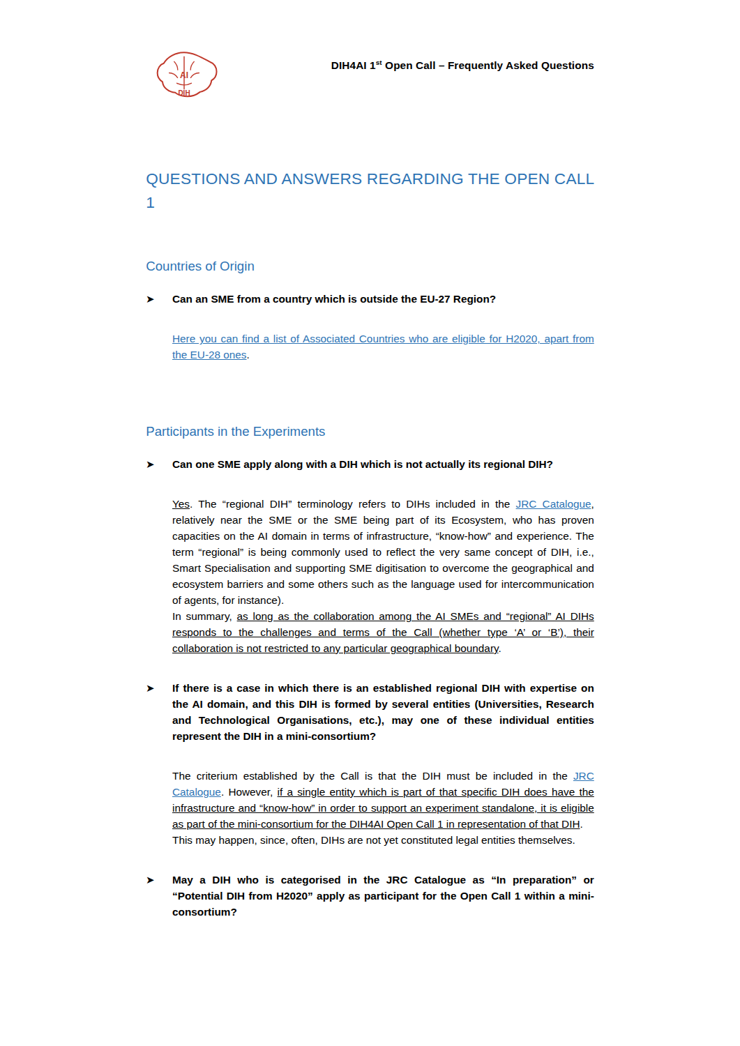AI DIH
DIH4AI 1st Open Call – Frequently Asked Questions
QUESTIONS AND ANSWERS REGARDING THE OPEN CALL 1
Countries of Origin
Can an SME from a country which is outside the EU-27 Region?
Here you can find a list of Associated Countries who are eligible for H2020, apart from the EU-28 ones.
Participants in the Experiments
Can one SME apply along with a DIH which is not actually its regional DIH?
Yes. The “regional DIH” terminology refers to DIHs included in the JRC Catalogue, relatively near the SME or the SME being part of its Ecosystem, who has proven capacities on the AI domain in terms of infrastructure, “know-how” and experience. The term “regional” is being commonly used to reflect the very same concept of DIH, i.e., Smart Specialisation and supporting SME digitisation to overcome the geographical and ecosystem barriers and some others such as the language used for intercommunication of agents, for instance).
In summary, as long as the collaboration among the AI SMEs and “regional” AI DIHs responds to the challenges and terms of the Call (whether type ‘A’ or ‘B’), their collaboration is not restricted to any particular geographical boundary.
If there is a case in which there is an established regional DIH with expertise on the AI domain, and this DIH is formed by several entities (Universities, Research and Technological Organisations, etc.), may one of these individual entities represent the DIH in a mini-consortium?
The criterium established by the Call is that the DIH must be included in the JRC Catalogue. However, if a single entity which is part of that specific DIH does have the infrastructure and “know-how” in order to support an experiment standalone, it is eligible as part of the mini-consortium for the DIH4AI Open Call 1 in representation of that DIH.
This may happen, since, often, DIHs are not yet constituted legal entities themselves.
May a DIH who is categorised in the JRC Catalogue as “In preparation” or “Potential DIH from H2020” apply as participant for the Open Call 1 within a mini-consortium?